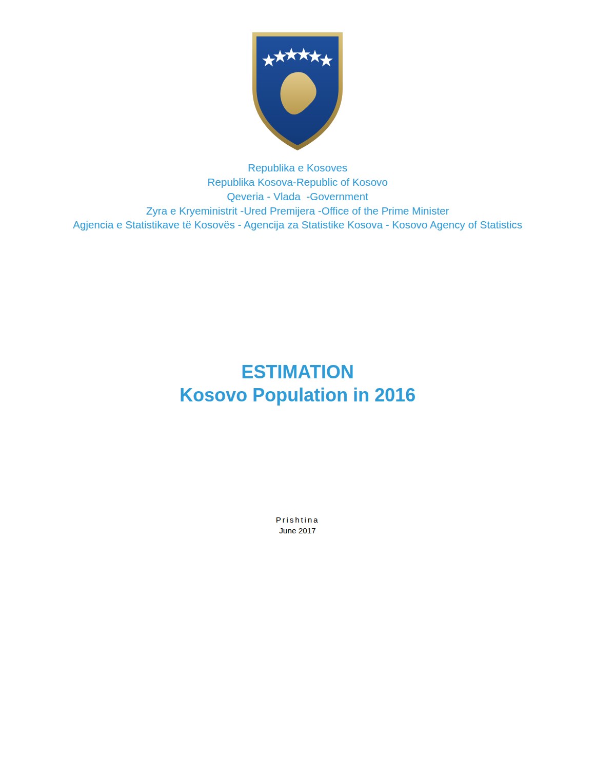Coat of arms of Kosovo
Republika e Kosoves
Republika Kosova-Republic of Kosovo
Qeveria - Vlada -Government
Zyra e Kryeministrit -Ured Premijera -Office of the Prime Minister
Agjencia e Statistikave të Kosovës - Agencija za Statistike Kosova - Kosovo Agency of Statistics
ESTIMATION
Kosovo Population in 2016
Prishtina
June 2017